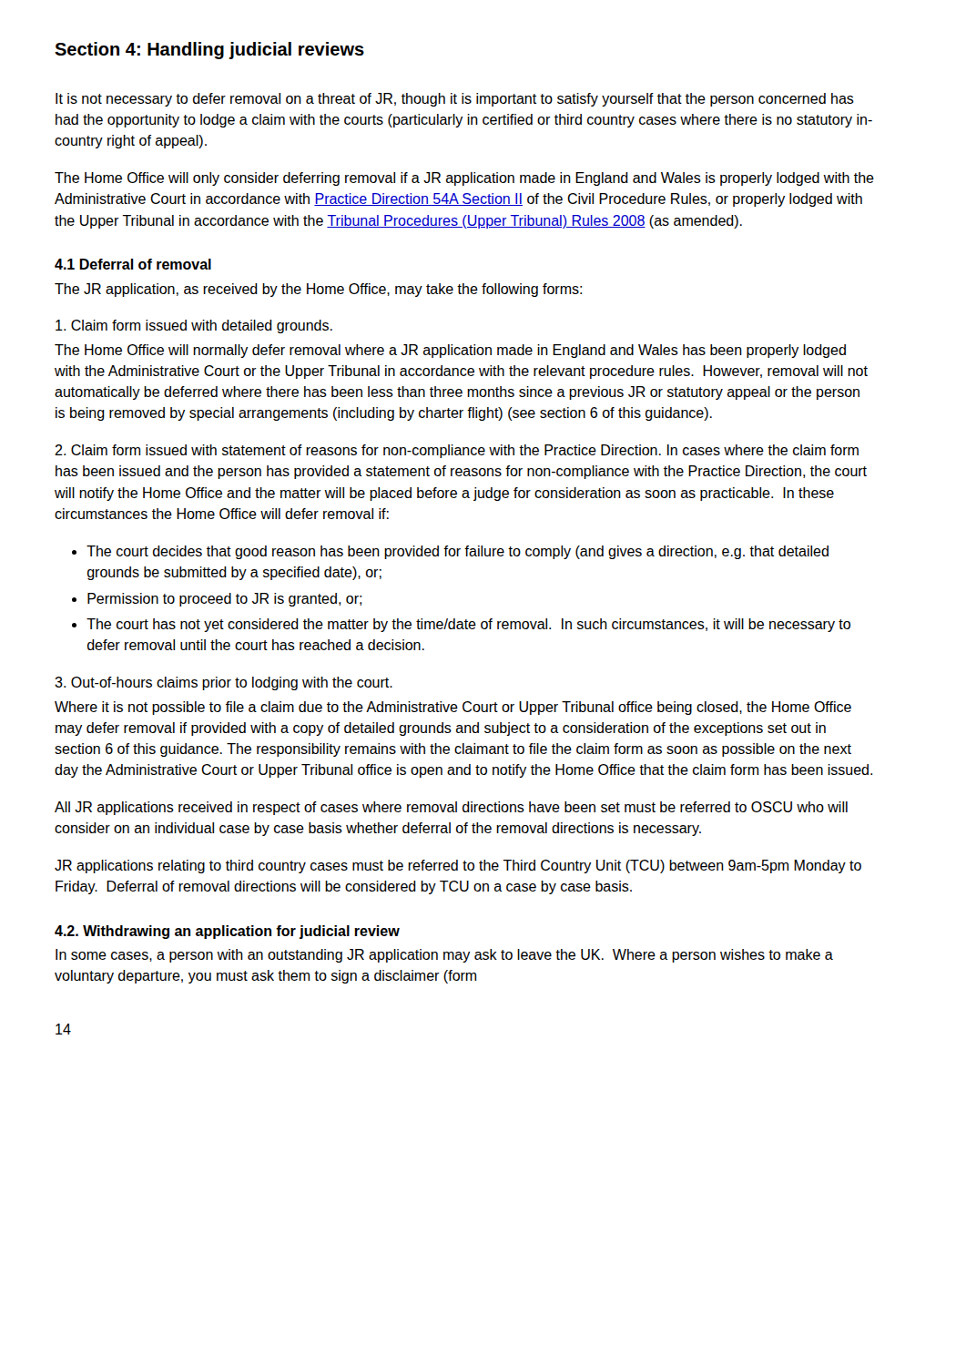Section 4: Handling judicial reviews
It is not necessary to defer removal on a threat of JR, though it is important to satisfy yourself that the person concerned has had the opportunity to lodge a claim with the courts (particularly in certified or third country cases where there is no statutory in-country right of appeal).
The Home Office will only consider deferring removal if a JR application made in England and Wales is properly lodged with the Administrative Court in accordance with Practice Direction 54A Section II of the Civil Procedure Rules, or properly lodged with the Upper Tribunal in accordance with the Tribunal Procedures (Upper Tribunal) Rules 2008 (as amended).
4.1 Deferral of removal
The JR application, as received by the Home Office, may take the following forms:
1. Claim form issued with detailed grounds.
The Home Office will normally defer removal where a JR application made in England and Wales has been properly lodged with the Administrative Court or the Upper Tribunal in accordance with the relevant procedure rules. However, removal will not automatically be deferred where there has been less than three months since a previous JR or statutory appeal or the person is being removed by special arrangements (including by charter flight) (see section 6 of this guidance).
2. Claim form issued with statement of reasons for non-compliance with the Practice Direction. In cases where the claim form has been issued and the person has provided a statement of reasons for non-compliance with the Practice Direction, the court will notify the Home Office and the matter will be placed before a judge for consideration as soon as practicable. In these circumstances the Home Office will defer removal if:
The court decides that good reason has been provided for failure to comply (and gives a direction, e.g. that detailed grounds be submitted by a specified date), or;
Permission to proceed to JR is granted, or;
The court has not yet considered the matter by the time/date of removal. In such circumstances, it will be necessary to defer removal until the court has reached a decision.
3. Out-of-hours claims prior to lodging with the court.
Where it is not possible to file a claim due to the Administrative Court or Upper Tribunal office being closed, the Home Office may defer removal if provided with a copy of detailed grounds and subject to a consideration of the exceptions set out in section 6 of this guidance. The responsibility remains with the claimant to file the claim form as soon as possible on the next day the Administrative Court or Upper Tribunal office is open and to notify the Home Office that the claim form has been issued.
All JR applications received in respect of cases where removal directions have been set must be referred to OSCU who will consider on an individual case by case basis whether deferral of the removal directions is necessary.
JR applications relating to third country cases must be referred to the Third Country Unit (TCU) between 9am-5pm Monday to Friday. Deferral of removal directions will be considered by TCU on a case by case basis.
4.2. Withdrawing an application for judicial review
In some cases, a person with an outstanding JR application may ask to leave the UK. Where a person wishes to make a voluntary departure, you must ask them to sign a disclaimer (form
14